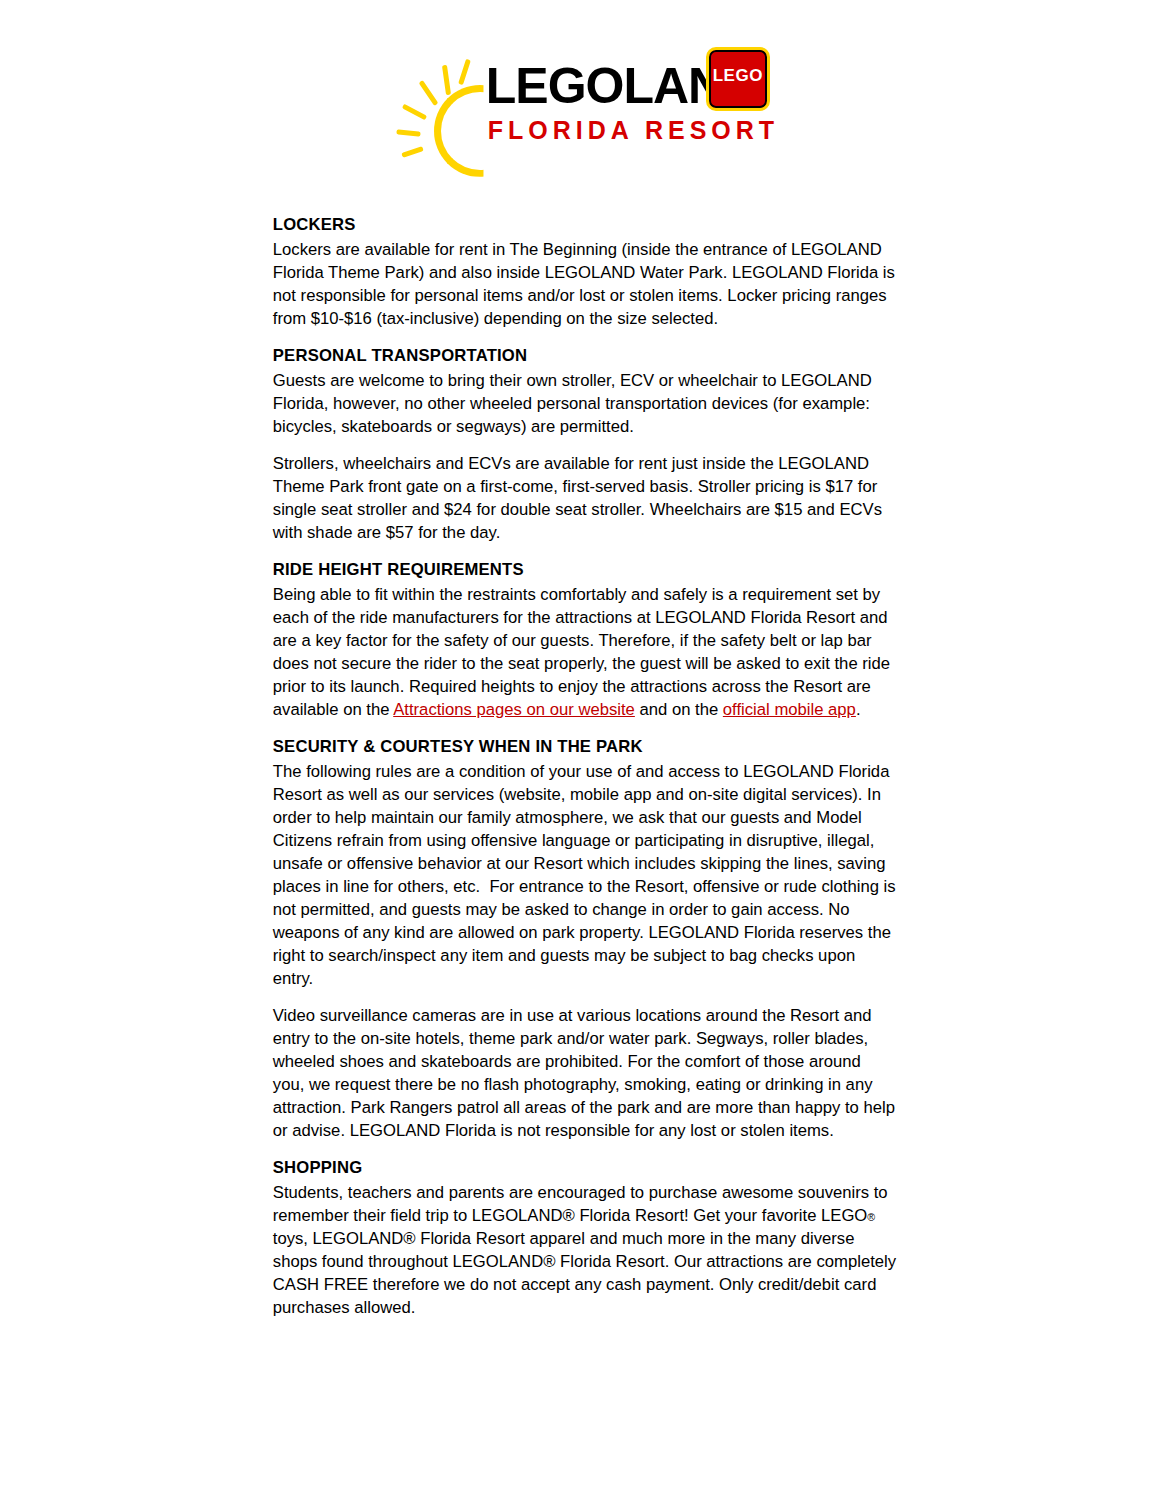LEGO
LEGOLAND®
FLORIDA RESORT
LOCKERS
Lockers are available for rent in The Beginning (inside the entrance of LEGOLAND Florida Theme Park) and also inside LEGOLAND Water Park. LEGOLAND Florida is not responsible for personal items and/or lost or stolen items. Locker pricing ranges from $10-$16 (tax-inclusive) depending on the size selected.
PERSONAL TRANSPORTATION
Guests are welcome to bring their own stroller, ECV or wheelchair to LEGOLAND Florida, however, no other wheeled personal transportation devices (for example: bicycles, skateboards or segways) are permitted.
Strollers, wheelchairs and ECVs are available for rent just inside the LEGOLAND Theme Park front gate on a first-come, first-served basis. Stroller pricing is $17 for single seat stroller and $24 for double seat stroller. Wheelchairs are $15 and ECVs with shade are $57 for the day.
RIDE HEIGHT REQUIREMENTS
Being able to fit within the restraints comfortably and safely is a requirement set by each of the ride manufacturers for the attractions at LEGOLAND Florida Resort and are a key factor for the safety of our guests. Therefore, if the safety belt or lap bar does not secure the rider to the seat properly, the guest will be asked to exit the ride prior to its launch. Required heights to enjoy the attractions across the Resort are available on the Attractions pages on our website and on the official mobile app.
SECURITY & COURTESY WHEN IN THE PARK
The following rules are a condition of your use of and access to LEGOLAND Florida Resort as well as our services (website, mobile app and on-site digital services). In order to help maintain our family atmosphere, we ask that our guests and Model Citizens refrain from using offensive language or participating in disruptive, illegal, unsafe or offensive behavior at our Resort which includes skipping the lines, saving places in line for others, etc. For entrance to the Resort, offensive or rude clothing is not permitted, and guests may be asked to change in order to gain access. No weapons of any kind are allowed on park property. LEGOLAND Florida reserves the right to search/inspect any item and guests may be subject to bag checks upon entry.
Video surveillance cameras are in use at various locations around the Resort and entry to the on-site hotels, theme park and/or water park. Segways, roller blades, wheeled shoes and skateboards are prohibited. For the comfort of those around you, we request there be no flash photography, smoking, eating or drinking in any attraction. Park Rangers patrol all areas of the park and are more than happy to help or advise. LEGOLAND Florida is not responsible for any lost or stolen items.
SHOPPING
Students, teachers and parents are encouraged to purchase awesome souvenirs to remember their field trip to LEGOLAND® Florida Resort! Get your favorite LEGO® toys, LEGOLAND® Florida Resort apparel and much more in the many diverse shops found throughout LEGOLAND® Florida Resort. Our attractions are completely CASH FREE therefore we do not accept any cash payment. Only credit/debit card purchases allowed.